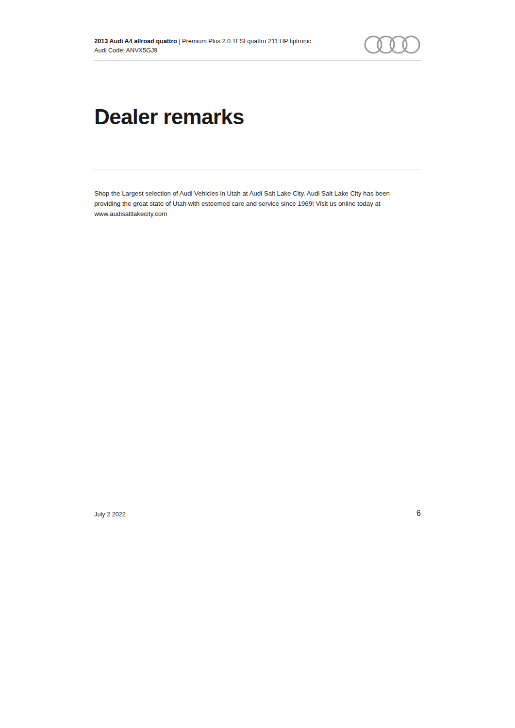2013 Audi A4 allroad quattro | Premium Plus 2.0 TFSI quattro 211 HP tiptronic
Audi Code: ANVX5GJ9
Dealer remarks
Shop the Largest selection of Audi Vehicles in Utah at Audi Salt Lake City. Audi Salt Lake City has been providing the great state of Utah with esteemed care and service since 1969! Visit us online today at www.audisaltlakecity.com
July 2 2022
6